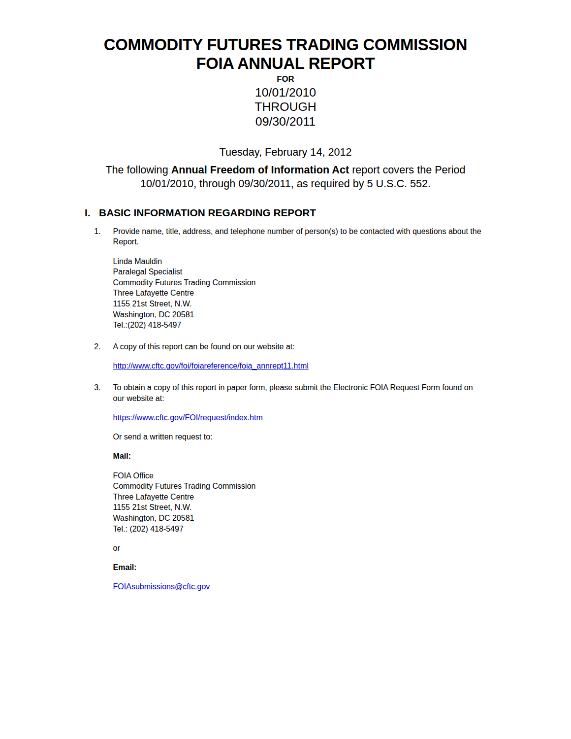COMMODITY FUTURES TRADING COMMISSION FOIA ANNUAL REPORT
FOR
10/01/2010
THROUGH
09/30/2011
Tuesday, February 14, 2012
The following Annual Freedom of Information Act report covers the Period 10/01/2010, through 09/30/2011, as required by 5 U.S.C. 552.
I. BASIC INFORMATION REGARDING REPORT
1. Provide name, title, address, and telephone number of person(s) to be contacted with questions about the Report.
Linda Mauldin
Paralegal Specialist
Commodity Futures Trading Commission
Three Lafayette Centre
1155 21st Street, N.W.
Washington, DC 20581
Tel.:(202) 418-5497
2. A copy of this report can be found on our website at:
http://www.cftc.gov/foi/foiareference/foia_annrept11.html
3. To obtain a copy of this report in paper form, please submit the Electronic FOIA Request Form found on our website at:
https://www.cftc.gov/FOI/request/index.htm
Or send a written request to:
Mail:
FOIA Office
Commodity Futures Trading Commission
Three Lafayette Centre
1155 21st Street, N.W.
Washington, DC 20581
Tel.: (202) 418-5497
or
Email:
FOIAsubmissions@cftc.gov